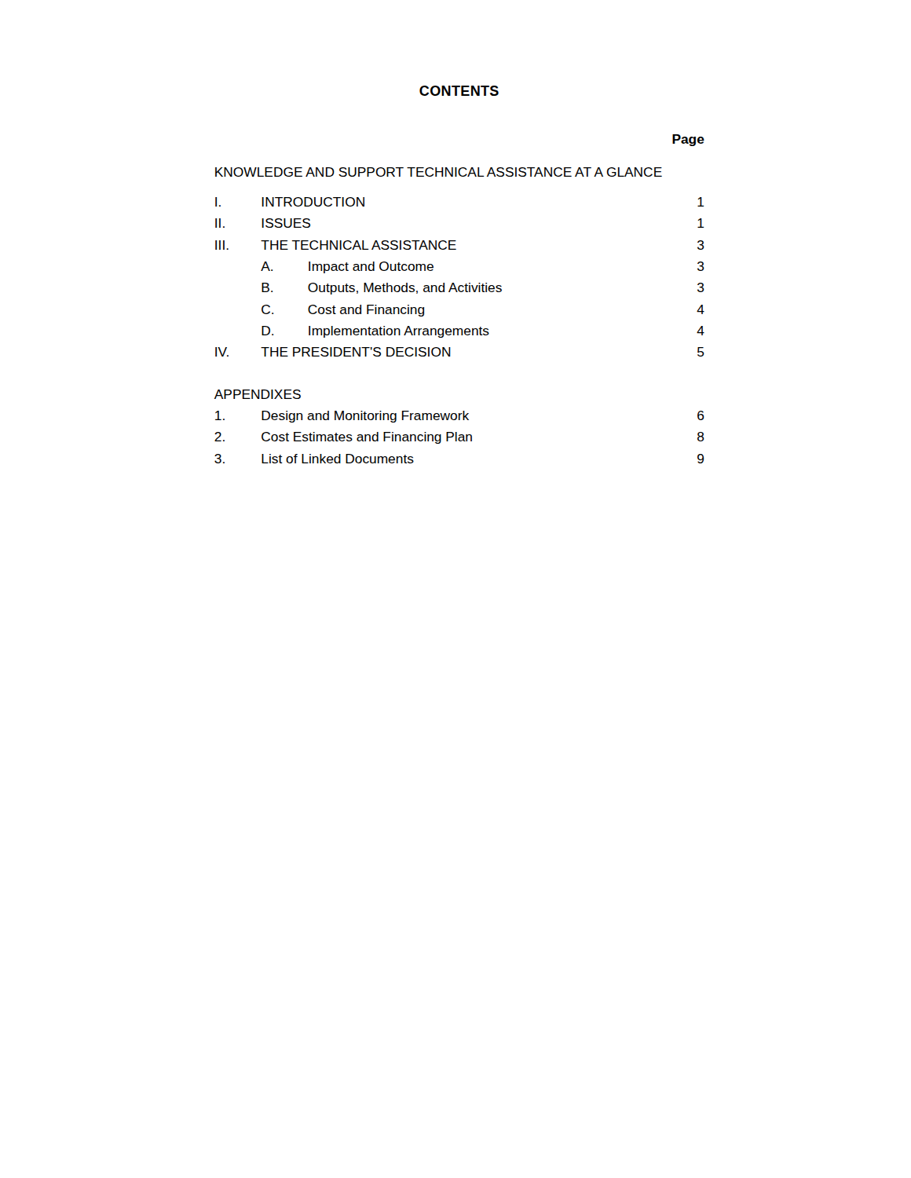CONTENTS
Page
| KNOWLEDGE AND SUPPORT TECHNICAL ASSISTANCE AT A GLANCE | |
| I. | INTRODUCTION | 1 |
| II. | ISSUES | 1 |
| III. | THE TECHNICAL ASSISTANCE | 3 |
| | A. | Impact and Outcome | 3 |
| | B. | Outputs, Methods, and Activities | 3 |
| | C. | Cost and Financing | 4 |
| | D. | Implementation Arrangements | 4 |
| IV. | THE PRESIDENT'S DECISION | 5 |
| APPENDIXES | |
| 1. | Design and Monitoring Framework | 6 |
| 2. | Cost Estimates and Financing Plan | 8 |
| 3. | List of Linked Documents | 9 |